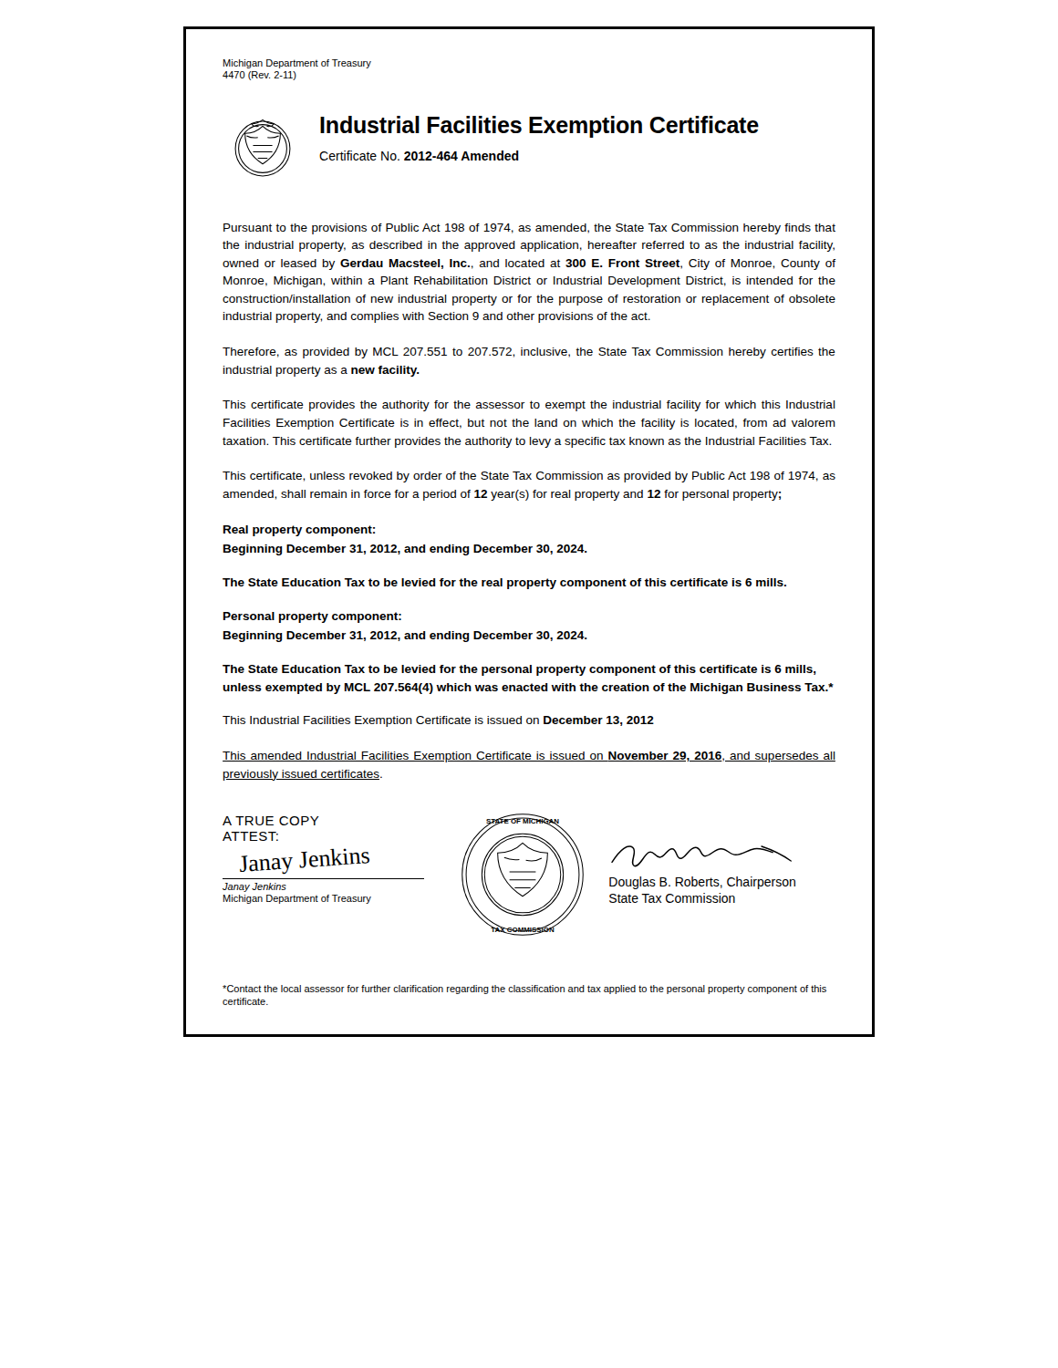Michigan Department of Treasury
4470 (Rev. 2-11)
Industrial Facilities Exemption Certificate
Certificate No. 2012-464 Amended
Pursuant to the provisions of Public Act 198 of 1974, as amended, the State Tax Commission hereby finds that the industrial property, as described in the approved application, hereafter referred to as the industrial facility, owned or leased by Gerdau Macsteel, Inc., and located at 300 E. Front Street, City of Monroe, County of Monroe, Michigan, within a Plant Rehabilitation District or Industrial Development District, is intended for the construction/installation of new industrial property or for the purpose of restoration or replacement of obsolete industrial property, and complies with Section 9 and other provisions of the act.
Therefore, as provided by MCL 207.551 to 207.572, inclusive, the State Tax Commission hereby certifies the industrial property as a new facility.
This certificate provides the authority for the assessor to exempt the industrial facility for which this Industrial Facilities Exemption Certificate is in effect, but not the land on which the facility is located, from ad valorem taxation. This certificate further provides the authority to levy a specific tax known as the Industrial Facilities Tax.
This certificate, unless revoked by order of the State Tax Commission as provided by Public Act 198 of 1974, as amended, shall remain in force for a period of 12 year(s) for real property and 12 for personal property;
Real property component:
Beginning December 31, 2012, and ending December 30, 2024.
The State Education Tax to be levied for the real property component of this certificate is 6 mills.
Personal property component:
Beginning December 31, 2012, and ending December 30, 2024.
The State Education Tax to be levied for the personal property component of this certificate is 6 mills, unless exempted by MCL 207.564(4) which was enacted with the creation of the Michigan Business Tax.*
This Industrial Facilities Exemption Certificate is issued on December 13, 2012
This amended Industrial Facilities Exemption Certificate is issued on November 29, 2016, and supersedes all previously issued certificates.
A TRUE COPY
ATTEST:
Janay Jenkins
Janay Jenkins
Michigan Department of Treasury
Douglas B. Roberts, Chairperson
State Tax Commission
*Contact the local assessor for further clarification regarding the classification and tax applied to the personal property component of this certificate.